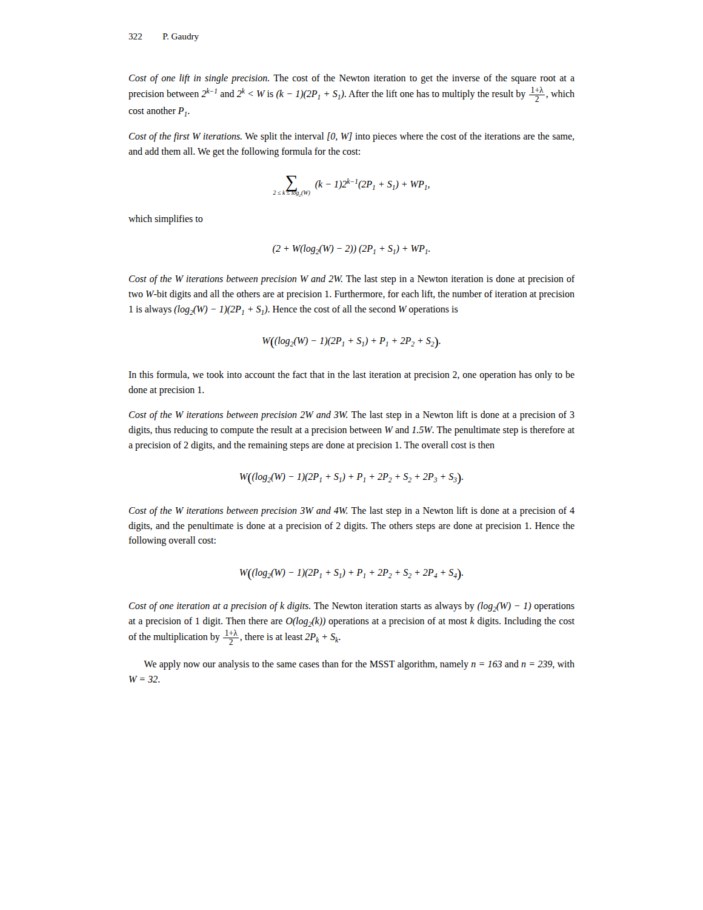322 P. Gaudry
Cost of one lift in single precision. The cost of the Newton iteration to get the inverse of the square root at a precision between 2k−1 and 2k < W is (k − 1)(2P1 + S1). After the lift one has to multiply the result by 1+λ 2, which cost another P1.
Cost of the first W iterations. We split the interval [0, W] into pieces where the cost of the iterations are the same, and add them all. We get the following formula for the cost:
∑ 2 ≤ k ≤ log2(W) (k − 1)2k−1(2P1 + S1) + WP1,
which simplifies to
(2 + W(log2(W) − 2)) (2P1 + S1) + WP1.
Cost of the W iterations between precision W and 2W. The last step in a Newton iteration is done at precision of two W-bit digits and all the others are at precision 1. Furthermore, for each lift, the number of iteration at precision 1 is always (log2(W) − 1)(2P1 + S1). Hence the cost of all the second W operations is
W((log2(W) − 1)(2P1 + S1) + P1 + 2P2 + S2).
In this formula, we took into account the fact that in the last iteration at precision 2, one operation has only to be done at precision 1.
Cost of the W iterations between precision 2W and 3W. The last step in a Newton lift is done at a precision of 3 digits, thus reducing to compute the result at a precision between W and 1.5W. The penultimate step is therefore at a precision of 2 digits, and the remaining steps are done at precision 1. The overall cost is then
W((log2(W) − 1)(2P1 + S1) + P1 + 2P2 + S2 + 2P3 + S3).
Cost of the W iterations between precision 3W and 4W. The last step in a Newton lift is done at a precision of 4 digits, and the penultimate is done at a precision of 2 digits. The others steps are done at precision 1. Hence the following overall cost:
W((log2(W) − 1)(2P1 + S1) + P1 + 2P2 + S2 + 2P4 + S4).
Cost of one iteration at a precision of k digits. The Newton iteration starts as always by (log2(W) − 1) operations at a precision of 1 digit. Then there are O(log2(k)) operations at a precision of at most k digits. Including the cost of the multiplication by 1+λ 2, there is at least 2Pk + Sk.
We apply now our analysis to the same cases than for the MSST algorithm, namely n = 163 and n = 239, with W = 32.